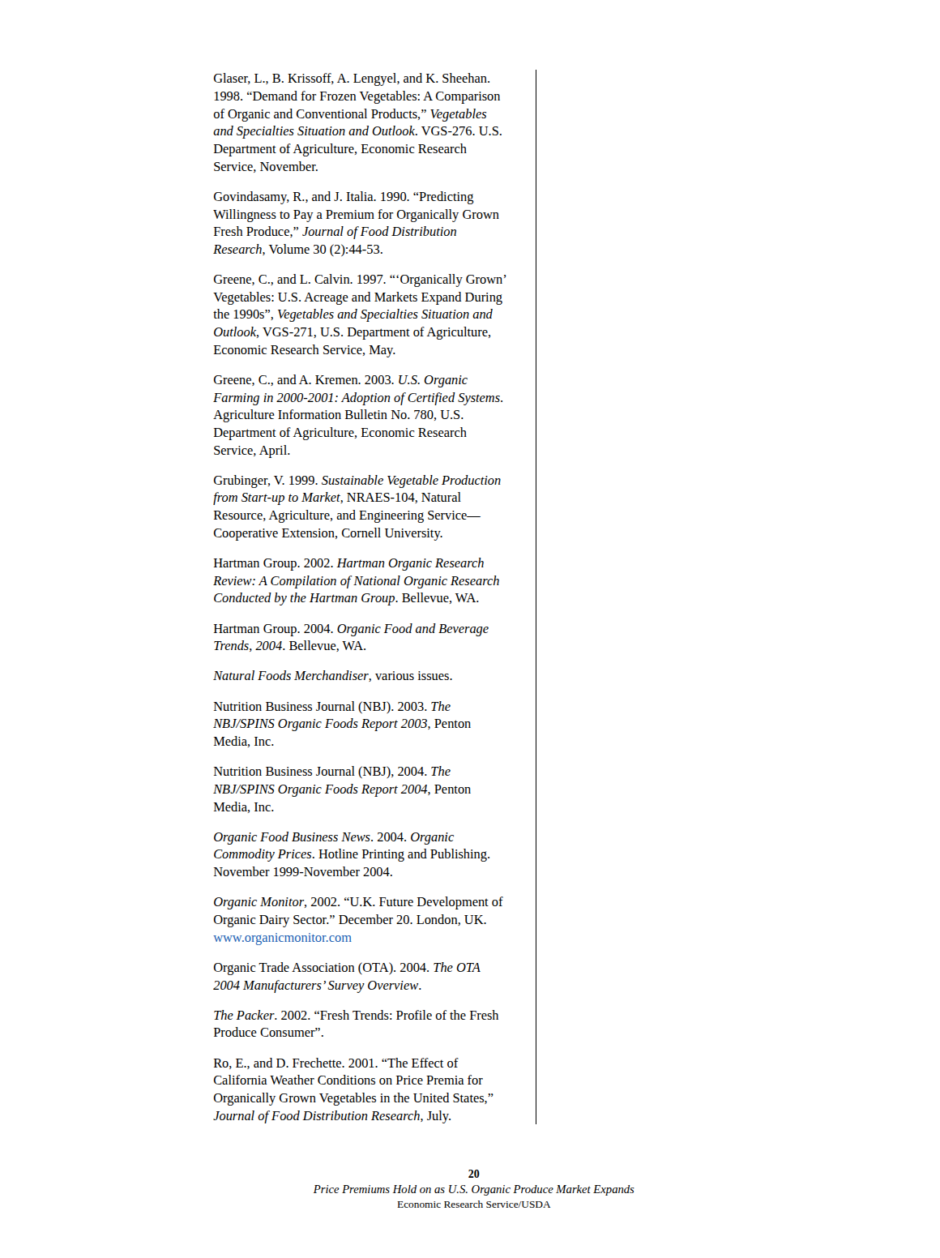Glaser, L., B. Krissoff, A. Lengyel, and K. Sheehan. 1998. “Demand for Frozen Vegetables: A Comparison of Organic and Conventional Products,” Vegetables and Specialties Situation and Outlook. VGS-276. U.S. Department of Agriculture, Economic Research Service, November.
Govindasamy, R., and J. Italia. 1990. “Predicting Willingness to Pay a Premium for Organically Grown Fresh Produce,” Journal of Food Distribution Research, Volume 30 (2):44-53.
Greene, C., and L. Calvin. 1997. “‘Organically Grown’ Vegetables: U.S. Acreage and Markets Expand During the 1990s”, Vegetables and Specialties Situation and Outlook, VGS-271, U.S. Department of Agriculture, Economic Research Service, May.
Greene, C., and A. Kremen. 2003. U.S. Organic Farming in 2000-2001: Adoption of Certified Systems. Agriculture Information Bulletin No. 780, U.S. Department of Agriculture, Economic Research Service, April.
Grubinger, V. 1999. Sustainable Vegetable Production from Start-up to Market, NRAES-104, Natural Resource, Agriculture, and Engineering Service—Cooperative Extension, Cornell University.
Hartman Group. 2002. Hartman Organic Research Review: A Compilation of National Organic Research Conducted by the Hartman Group. Bellevue, WA.
Hartman Group. 2004. Organic Food and Beverage Trends, 2004. Bellevue, WA.
Natural Foods Merchandiser, various issues.
Nutrition Business Journal (NBJ). 2003. The NBJ/SPINS Organic Foods Report 2003, Penton Media, Inc.
Nutrition Business Journal (NBJ), 2004. The NBJ/SPINS Organic Foods Report 2004, Penton Media, Inc.
Organic Food Business News. 2004. Organic Commodity Prices. Hotline Printing and Publishing. November 1999-November 2004.
Organic Monitor, 2002. “U.K. Future Development of Organic Dairy Sector.” December 20. London, UK. www.organicmonitor.com
Organic Trade Association (OTA). 2004. The OTA 2004 Manufacturers’ Survey Overview.
The Packer. 2002. “Fresh Trends: Profile of the Fresh Produce Consumer”.
Ro, E., and D. Frechette. 2001. “The Effect of California Weather Conditions on Price Premia for Organically Grown Vegetables in the United States,” Journal of Food Distribution Research, July.
20
Price Premiums Hold on as U.S. Organic Produce Market Expands
Economic Research Service/USDA